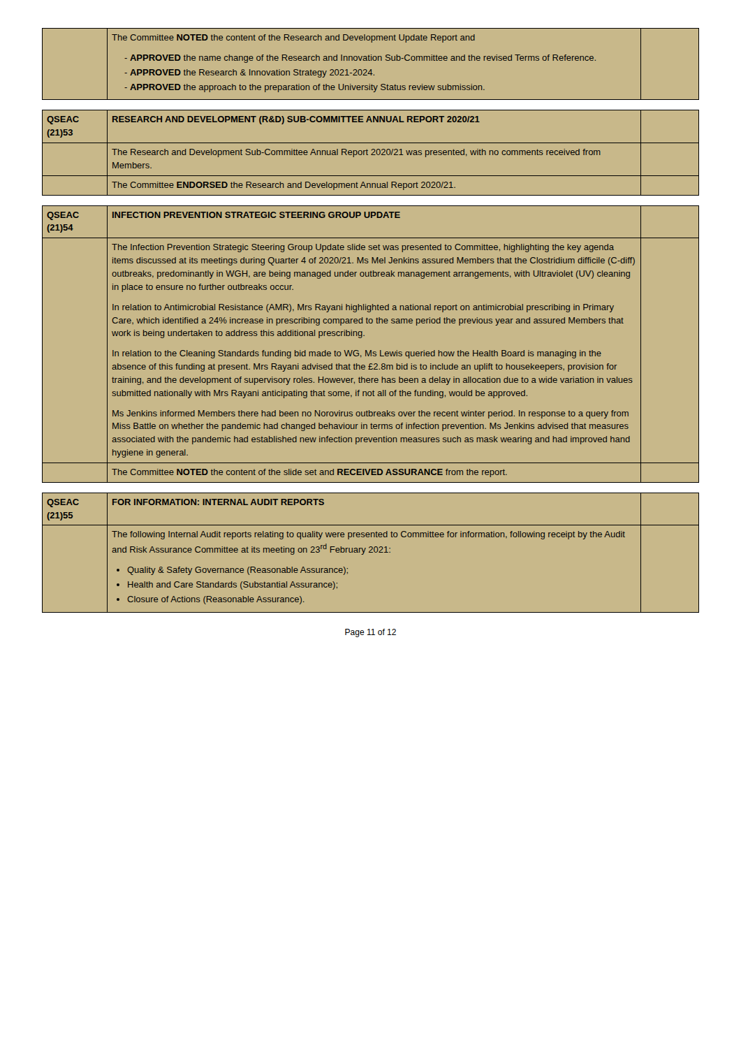| | The Committee NOTED the content of the Research and Development Update Report and APPROVED the name change of the Research and Innovation Sub-Committee and the revised Terms of Reference. APPROVED the Research & Innovation Strategy 2021-2024. APPROVED the approach to the preparation of the University Status review submission. | |
| QSEAC (21)53 | RESEARCH AND DEVELOPMENT (R&D) SUB-COMMITTEE ANNUAL REPORT 2020/21 | |
| | The Research and Development Sub-Committee Annual Report 2020/21 was presented, with no comments received from Members. | |
| | The Committee ENDORSED the Research and Development Annual Report 2020/21. | |
| QSEAC (21)54 | INFECTION PREVENTION STRATEGIC STEERING GROUP UPDATE | |
| | The Infection Prevention Strategic Steering Group Update slide set was presented to Committee, highlighting the key agenda items discussed at its meetings during Quarter 4 of 2020/21. Ms Mel Jenkins assured Members that the Clostridium difficile (C-diff) outbreaks, predominantly in WGH, are being managed under outbreak management arrangements, with Ultraviolet (UV) cleaning in place to ensure no further outbreaks occur. In relation to Antimicrobial Resistance (AMR), Mrs Rayani highlighted a national report on antimicrobial prescribing in Primary Care, which identified a 24% increase in prescribing compared to the same period the previous year and assured Members that work is being undertaken to address this additional prescribing. In relation to the Cleaning Standards funding bid made to WG, Ms Lewis queried how the Health Board is managing in the absence of this funding at present. Mrs Rayani advised that the £2.8m bid is to include an uplift to housekeepers, provision for training, and the development of supervisory roles. However, there has been a delay in allocation due to a wide variation in values submitted nationally with Mrs Rayani anticipating that some, if not all of the funding, would be approved. Ms Jenkins informed Members there had been no Norovirus outbreaks over the recent winter period. In response to a query from Miss Battle on whether the pandemic had changed behaviour in terms of infection prevention. Ms Jenkins advised that measures associated with the pandemic had established new infection prevention measures such as mask wearing and had improved hand hygiene in general. | |
| | The Committee NOTED the content of the slide set and RECEIVED ASSURANCE from the report. | |
| QSEAC (21)55 | FOR INFORMATION: INTERNAL AUDIT REPORTS | |
| | The following Internal Audit reports relating to quality were presented to Committee for information, following receipt by the Audit and Risk Assurance Committee at its meeting on 23 rd February 2021: Quality & Safety Governance (Reasonable Assurance); Health and Care Standards (Substantial Assurance); Closure of Actions (Reasonable Assurance). | |
Page 11 of 12